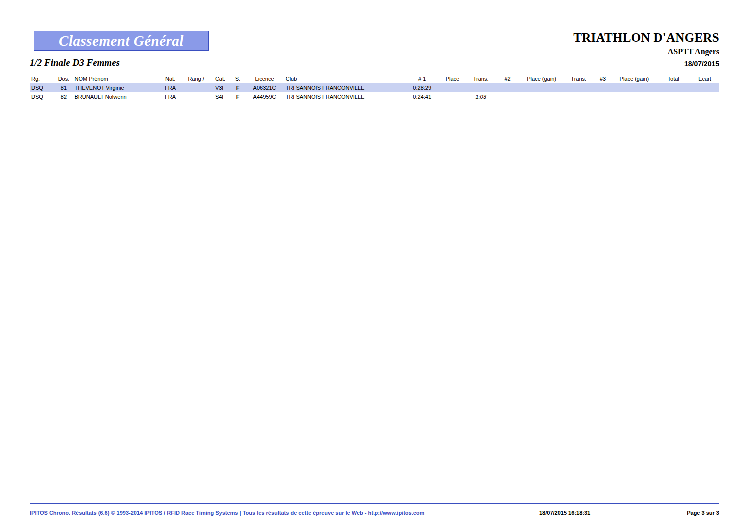Classement Général
1/2 Finale D3 Femmes
TRIATHLON D'ANGERS
ASPTT Angers
18/07/2015
| Rg. | Dos. | NOM Prénom | Nat. | Rang / | Cat. | S. | Licence | Club | # 1 | Place | Trans. | #2 | Place (gain) | Trans. | #3 | Place (gain) | Total | Ecart |
| --- | --- | --- | --- | --- | --- | --- | --- | --- | --- | --- | --- | --- | --- | --- | --- | --- | --- | --- |
| DSQ | 81 | THEVENOT Virginie | FRA | | V3F | F | A06321C | TRI SANNOIS FRANCONVILLE | 0:28:29 | | | | | | | | | |
| DSQ | 82 | BRUNAULT Nolwenn | FRA | | S4F | F | A44959C | TRI SANNOIS FRANCONVILLE | 0:24:41 | | 1:03 | | | | | | | |
IPITOS Chrono. Résultats (6.6) © 1993-2014 IPITOS / RFID Race Timing Systems | Tous les résultats de cette épreuve sur le Web - http://www.ipitos.com 18/07/2015 16:18:31 Page 3 sur 3